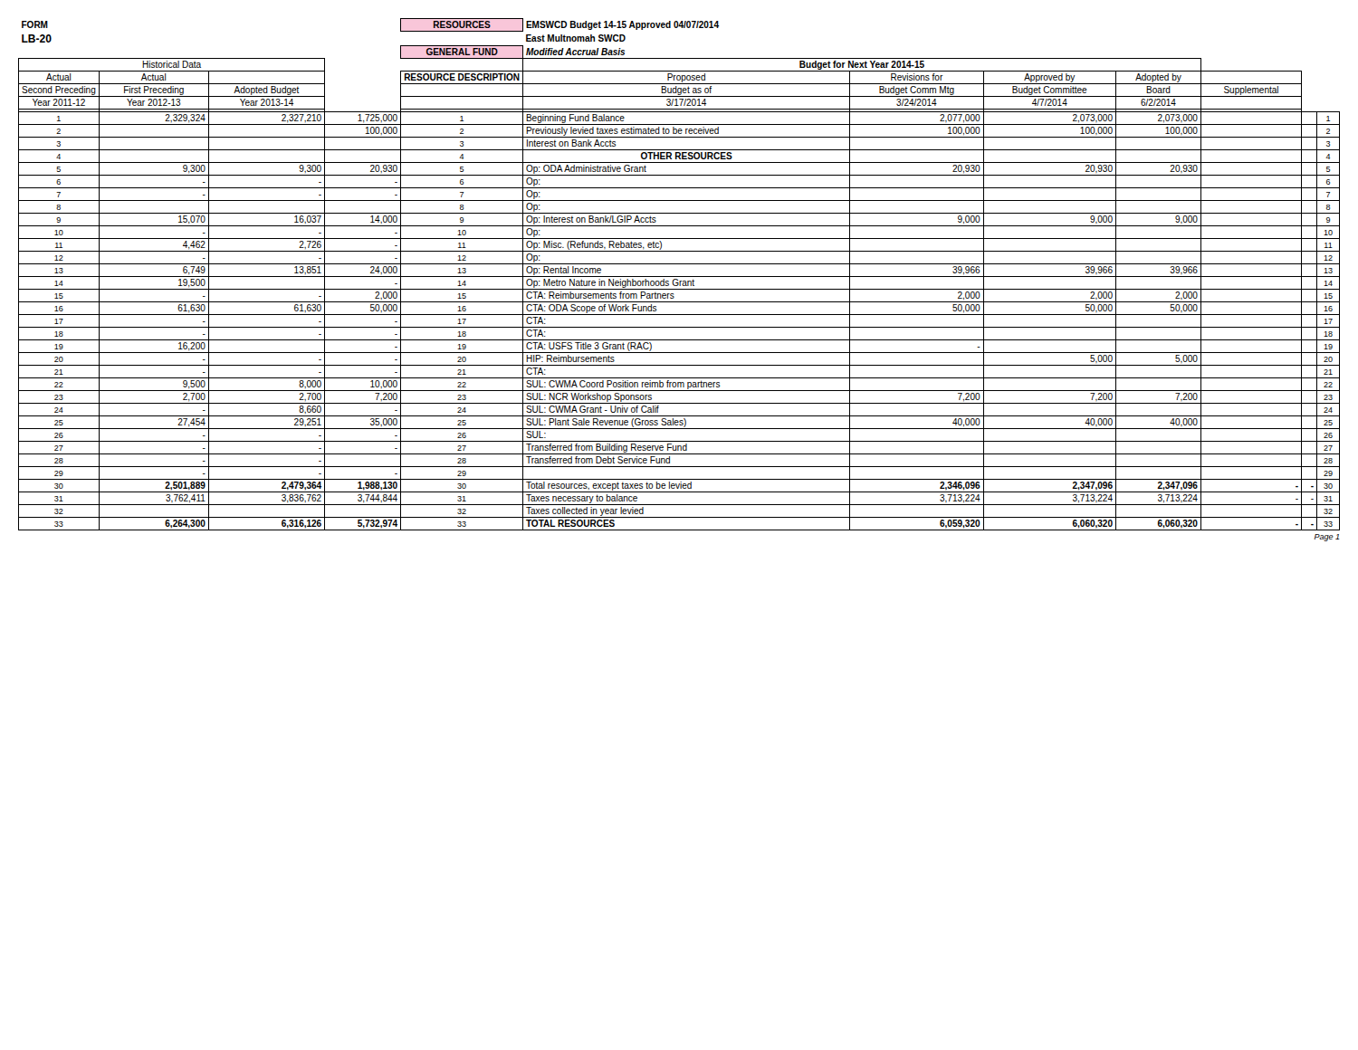| FORM | | | RESOURCES | EMSWCD Budget 14-15 Approved 04/07/2014 | | | |
| LB-20 | | | | East Multnomah SWCD | | | |
| | | | | GENERAL FUND | Modified Accrual Basis | | | |
| Historical Data | | | Budget for Next Year 2014-15 | | | |
| Actual | Actual | | | RESOURCE DESCRIPTION | Proposed | Revisions for | Approved by | Adopted by | | |
| Second Preceding | First Preceding | Adopted Budget | | | Budget as of | Budget Comm Mtg | Budget Committee | Board | Supplemental | |
| Year 2011-12 | Year 2012-13 | Year 2013-14 | | | 3/17/2014 | 3/24/2014 | 4/7/2014 | 6/2/2014 | | |
| 1 | 2,329,324 | 2,327,210 | 1,725,000 | 1 | Beginning Fund Balance | 2,077,000 | 2,073,000 | 2,073,000 | | | 1 |
| 2 | | | 100,000 | 2 | Previously levied taxes estimated to be received | 100,000 | 100,000 | 100,000 | | | 2 |
| 3 | | | | 3 | Interest on Bank Accts | | | | | | 3 |
| 4 | | | | 4 | OTHER RESOURCES | | | | | | 4 |
| 5 | 9,300 | 9,300 | 20,930 | 5 | Op: ODA Administrative Grant | 20,930 | 20,930 | 20,930 | | | 5 |
| 6 | - | - | - | 6 | Op: | | | | | | 6 |
| 7 | - | - | - | 7 | Op: | | | | | | 7 |
| 8 | | | | 8 | Op: | | | | | | 8 |
| 9 | 15,070 | 16,037 | 14,000 | 9 | Op: Interest on Bank/LGIP Accts | 9,000 | 9,000 | 9,000 | | | 9 |
| 10 | - | - | - | 10 | Op: | | | | | | 10 |
| 11 | 4,462 | 2,726 | - | 11 | Op: Misc. (Refunds, Rebates, etc) | | | | | | 11 |
| 12 | - | - | - | 12 | Op: | | | | | | 12 |
| 13 | 6,749 | 13,851 | 24,000 | 13 | Op: Rental Income | 39,966 | 39,966 | 39,966 | | | 13 |
| 14 | 19,500 | | - | 14 | Op: Metro Nature in Neighborhoods Grant | | | | | | 14 |
| 15 | - | - | 2,000 | 15 | CTA: Reimbursements from Partners | 2,000 | 2,000 | 2,000 | | | 15 |
| 16 | 61,630 | 61,630 | 50,000 | 16 | CTA: ODA Scope of Work Funds | 50,000 | 50,000 | 50,000 | | | 16 |
| 17 | - | - | - | 17 | CTA: | | | | | | 17 |
| 18 | - | - | - | 18 | CTA: | | | | | | 18 |
| 19 | 16,200 | | - | 19 | CTA: USFS Title 3 Grant (RAC) | - | | | | | 19 |
| 20 | - | - | - | 20 | HIP: Reimbursements | | 5,000 | 5,000 | | | 20 |
| 21 | - | - | - | 21 | CTA: | | | | | | 21 |
| 22 | 9,500 | 8,000 | 10,000 | 22 | SUL: CWMA Coord Position reimb from partners | | | | | | 22 |
| 23 | 2,700 | 2,700 | 7,200 | 23 | SUL: NCR Workshop Sponsors | 7,200 | 7,200 | 7,200 | | | 23 |
| 24 | - | 8,660 | - | 24 | SUL: CWMA Grant - Univ of Calif | | | | | | 24 |
| 25 | 27,454 | 29,251 | 35,000 | 25 | SUL: Plant Sale Revenue (Gross Sales) | 40,000 | 40,000 | 40,000 | | | 25 |
| 26 | - | - | - | 26 | SUL: | | | | | | 26 |
| 27 | - | - | - | 27 | Transferred from Building Reserve Fund | | | | | | 27 |
| 28 | - | - | | 28 | Transferred from Debt Service Fund | | | | | | 28 |
| 29 | - | - | - | 29 | | | | | | | 29 |
| 30 | 2,501,889 | 2,479,364 | 1,988,130 | 30 | Total resources, except taxes to be levied | 2,346,096 | 2,347,096 | 2,347,096 | - | - | 30 |
| 31 | 3,762,411 | 3,836,762 | 3,744,844 | 31 | Taxes necessary to balance | 3,713,224 | 3,713,224 | 3,713,224 | - | - | 31 |
| 32 | | | | 32 | Taxes collected in year levied | | | | | | 32 |
| 33 | 6,264,300 | 6,316,126 | 5,732,974 | 33 | TOTAL RESOURCES | 6,059,320 | 6,060,320 | 6,060,320 | - | - | 33 |
Page 1